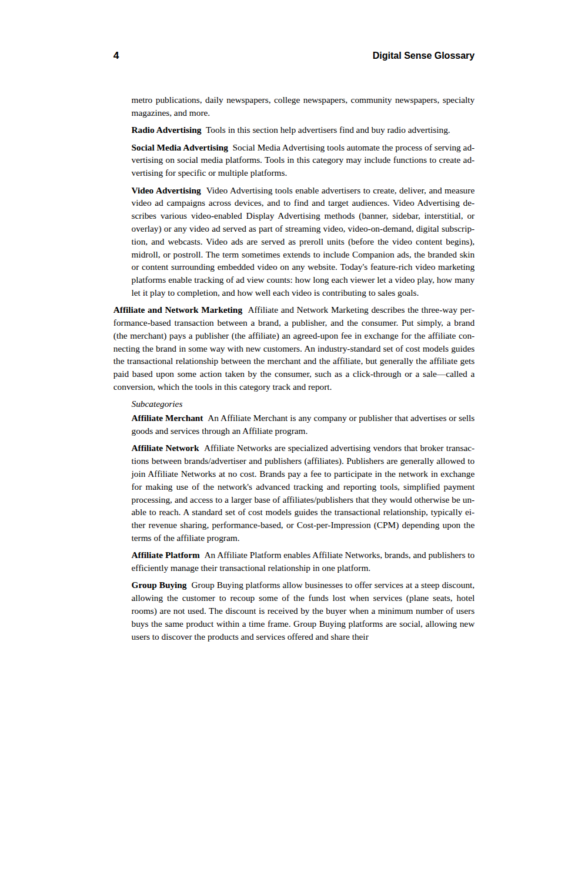4 Digital Sense Glossary
metro publications, daily newspapers, college newspapers, community newspapers, specialty magazines, and more.
Radio Advertising Tools in this section help advertisers find and buy radio advertising.
Social Media Advertising Social Media Advertising tools automate the process of serving advertising on social media platforms. Tools in this category may include functions to create advertising for specific or multiple platforms.
Video Advertising Video Advertising tools enable advertisers to create, deliver, and measure video ad campaigns across devices, and to find and target audiences. Video Advertising describes various video-enabled Display Advertising methods (banner, sidebar, interstitial, or overlay) or any video ad served as part of streaming video, video-on-demand, digital subscription, and webcasts. Video ads are served as preroll units (before the video content begins), midroll, or postroll. The term sometimes extends to include Companion ads, the branded skin or content surrounding embedded video on any website. Today's feature-rich video marketing platforms enable tracking of ad view counts: how long each viewer let a video play, how many let it play to completion, and how well each video is contributing to sales goals.
Affiliate and Network Marketing Affiliate and Network Marketing describes the three-way performance-based transaction between a brand, a publisher, and the consumer. Put simply, a brand (the merchant) pays a publisher (the affiliate) an agreed-upon fee in exchange for the affiliate connecting the brand in some way with new customers. An industry-standard set of cost models guides the transactional relationship between the merchant and the affiliate, but generally the affiliate gets paid based upon some action taken by the consumer, such as a click-through or a sale—called a conversion, which the tools in this category track and report.
Subcategories
Affiliate Merchant An Affiliate Merchant is any company or publisher that advertises or sells goods and services through an Affiliate program.
Affiliate Network Affiliate Networks are specialized advertising vendors that broker transactions between brands/advertiser and publishers (affiliates). Publishers are generally allowed to join Affiliate Networks at no cost. Brands pay a fee to participate in the network in exchange for making use of the network's advanced tracking and reporting tools, simplified payment processing, and access to a larger base of affiliates/publishers that they would otherwise be unable to reach. A standard set of cost models guides the transactional relationship, typically either revenue sharing, performance-based, or Cost-per-Impression (CPM) depending upon the terms of the affiliate program.
Affiliate Platform An Affiliate Platform enables Affiliate Networks, brands, and publishers to efficiently manage their transactional relationship in one platform.
Group Buying Group Buying platforms allow businesses to offer services at a steep discount, allowing the customer to recoup some of the funds lost when services (plane seats, hotel rooms) are not used. The discount is received by the buyer when a minimum number of users buys the same product within a time frame. Group Buying platforms are social, allowing new users to discover the products and services offered and share their